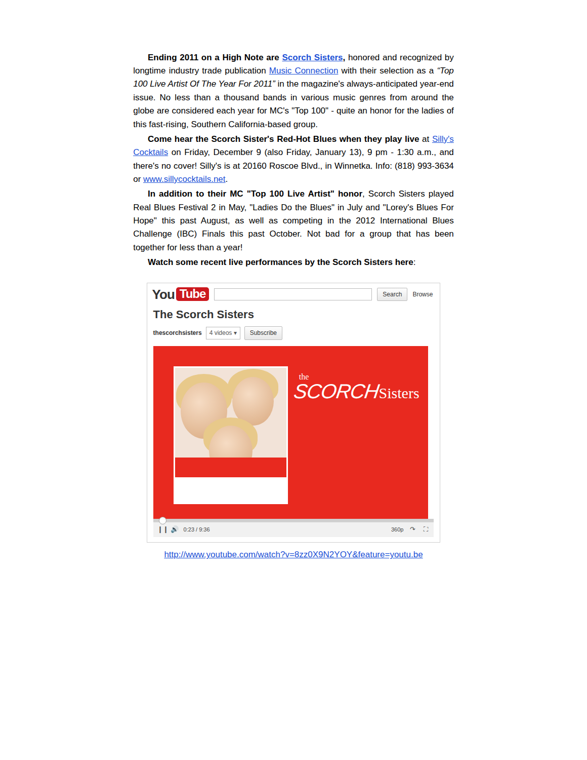Ending 2011 on a High Note are Scorch Sisters, honored and recognized by longtime industry trade publication Music Connection with their selection as a “Top 100 Live Artist Of The Year For 2011” in the magazine's always-anticipated year-end issue. No less than a thousand bands in various music genres from around the globe are considered each year for MC's "Top 100" - quite an honor for the ladies of this fast-rising, Southern California-based group.
Come hear the Scorch Sister's Red-Hot Blues when they play live at Silly's Cocktails on Friday, December 9 (also Friday, January 13), 9 pm - 1:30 a.m., and there's no cover! Silly's is at 20160 Roscoe Blvd., in Winnetka. Info: (818) 993-3634 or www.sillycocktails.net.
In addition to their MC "Top 100 Live Artist" honor, Scorch Sisters played Real Blues Festival 2 in May, "Ladies Do the Blues" in July and "Lorey's Blues For Hope" this past August, as well as competing in the 2012 International Blues Challenge (IBC) Finals this past October. Not bad for a group that has been together for less than a year!
Watch some recent live performances by the Scorch Sisters here:
YouTube Search Browse
The Scorch Sisters
thescorchsisters 4 videos ▾ Subscribe
the SCORCH Sisters
❙❙ 🔊 0:23 / 9:36 360p ↷ ⛶
http://www.youtube.com/watch?v=8zz0X9N2YOY&feature=youtu.be